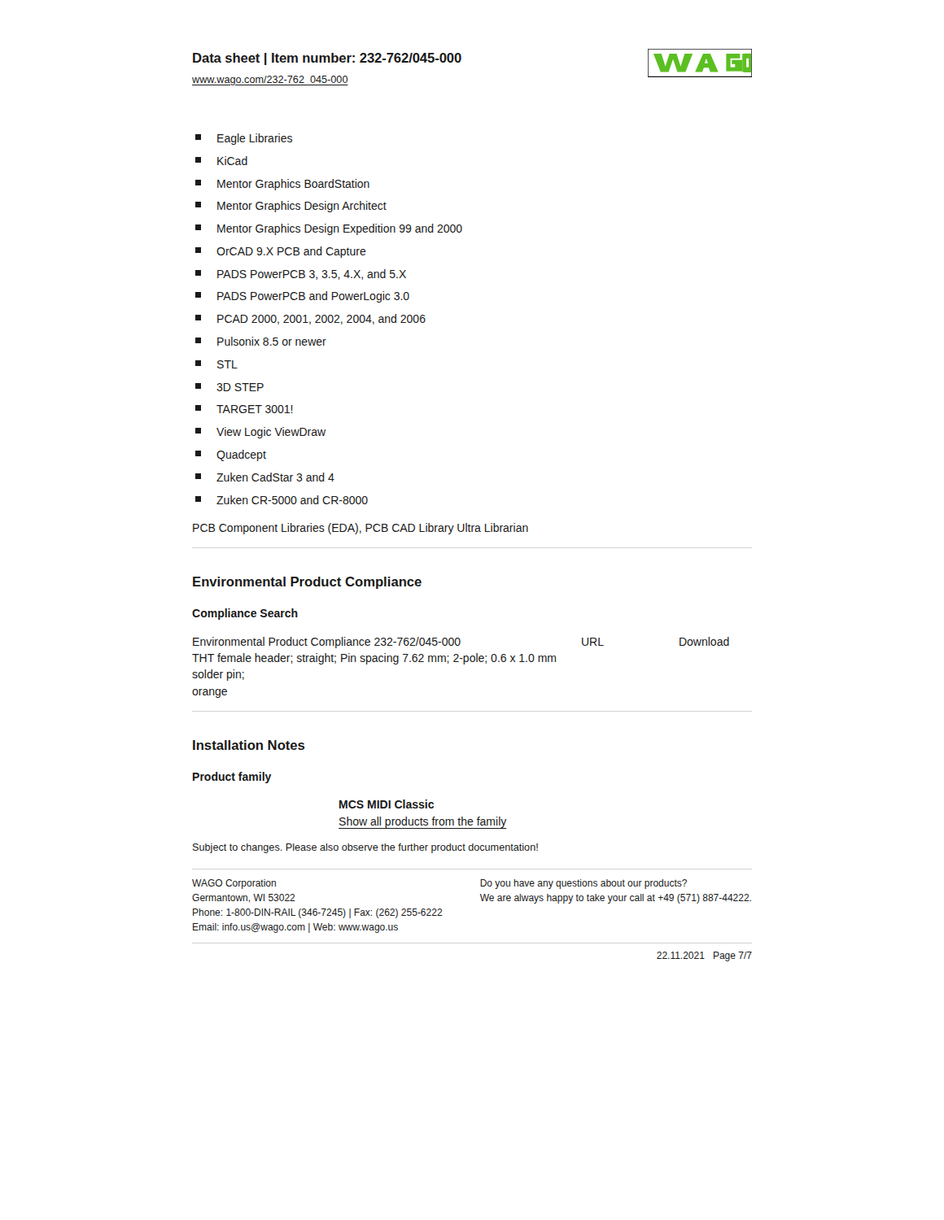Data sheet | Item number: 232-762/045-000
www.wago.com/232-762_045-000
Eagle Libraries
KiCad
Mentor Graphics BoardStation
Mentor Graphics Design Architect
Mentor Graphics Design Expedition 99 and 2000
OrCAD 9.X PCB and Capture
PADS PowerPCB 3, 3.5, 4.X, and 5.X
PADS PowerPCB and PowerLogic 3.0
PCAD 2000, 2001, 2002, 2004, and 2006
Pulsonix 8.5 or newer
STL
3D STEP
TARGET 3001!
View Logic ViewDraw
Quadcept
Zuken CadStar 3 and 4
Zuken CR-5000 and CR-8000
PCB Component Libraries (EDA), PCB CAD Library Ultra Librarian
Environmental Product Compliance
Compliance Search
Environmental Product Compliance 232-762/045-000
THT female header; straight; Pin spacing 7.62 mm; 2-pole; 0.6 x 1.0 mm solder pin;
orange
URL
Download
Installation Notes
Product family
MCS MIDI Classic
Show all products from the family
Subject to changes. Please also observe the further product documentation!
WAGO Corporation
Germantown, WI 53022
Phone: 1-800-DIN-RAIL (346-7245) | Fax: (262) 255-6222
Email: info.us@wago.com | Web: www.wago.us
Do you have any questions about our products?
We are always happy to take your call at +49 (571) 887-44222.
22.11.2021 Page 7/7